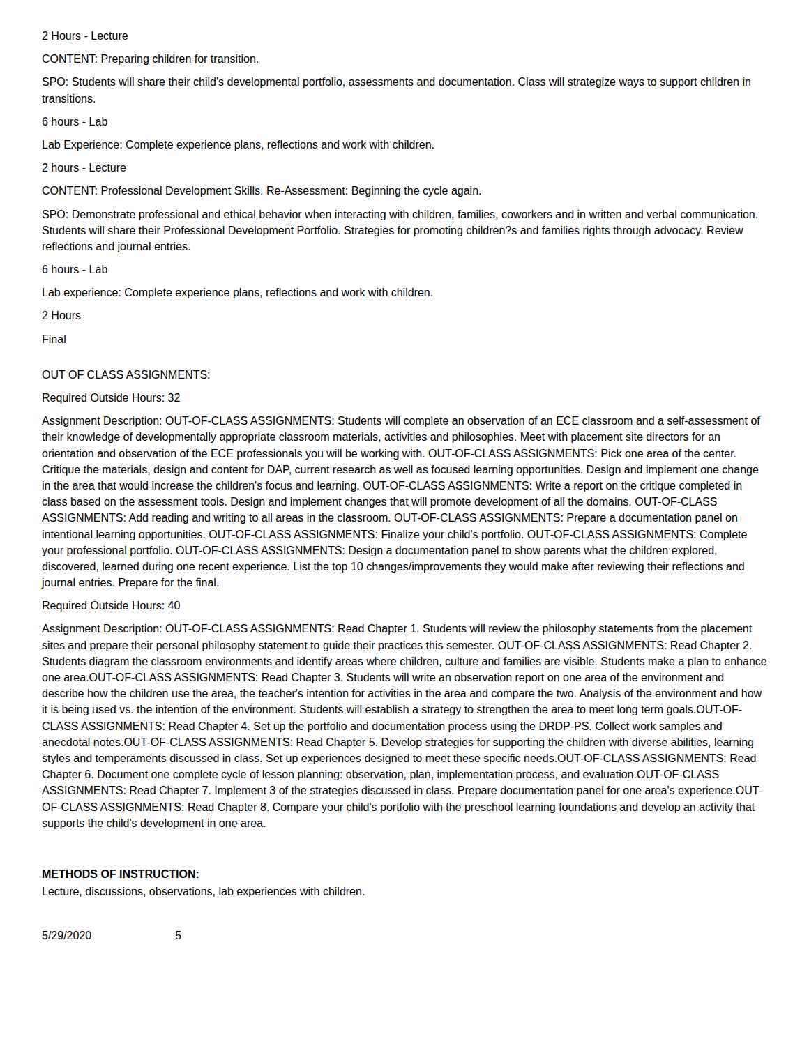2 Hours - Lecture
CONTENT: Preparing children for transition.
SPO: Students will share their child's developmental portfolio, assessments and documentation. Class will strategize ways to support children in transitions.
6 hours - Lab
Lab Experience: Complete experience plans, reflections and work with children.
2 hours - Lecture
CONTENT: Professional Development Skills. Re-Assessment: Beginning the cycle again.
SPO: Demonstrate professional and ethical behavior when interacting with children, families, coworkers and in written and verbal communication. Students will share their Professional Development Portfolio. Strategies for promoting children?s and families rights through advocacy. Review reflections and journal entries.
6 hours - Lab
Lab experience: Complete experience plans, reflections and work with children.
2 Hours
Final
OUT OF CLASS ASSIGNMENTS:
Required Outside Hours: 32
Assignment Description: OUT-OF-CLASS ASSIGNMENTS: Students will complete an observation of an ECE classroom and a self-assessment of their knowledge of developmentally appropriate classroom materials, activities and philosophies. Meet with placement site directors for an orientation and observation of the ECE professionals you will be working with. OUT-OF-CLASS ASSIGNMENTS: Pick one area of the center. Critique the materials, design and content for DAP, current research as well as focused learning opportunities. Design and implement one change in the area that would increase the children's focus and learning. OUT-OF-CLASS ASSIGNMENTS: Write a report on the critique completed in class based on the assessment tools. Design and implement changes that will promote development of all the domains. OUT-OF-CLASS ASSIGNMENTS: Add reading and writing to all areas in the classroom. OUT-OF-CLASS ASSIGNMENTS: Prepare a documentation panel on intentional learning opportunities. OUT-OF-CLASS ASSIGNMENTS: Finalize your child's portfolio. OUT-OF-CLASS ASSIGNMENTS: Complete your professional portfolio. OUT-OF-CLASS ASSIGNMENTS: Design a documentation panel to show parents what the children explored, discovered, learned during one recent experience. List the top 10 changes/improvements they would make after reviewing their reflections and journal entries. Prepare for the final.
Required Outside Hours: 40
Assignment Description: OUT-OF-CLASS ASSIGNMENTS: Read Chapter 1. Students will review the philosophy statements from the placement sites and prepare their personal philosophy statement to guide their practices this semester. OUT-OF-CLASS ASSIGNMENTS: Read Chapter 2. Students diagram the classroom environments and identify areas where children, culture and families are visible. Students make a plan to enhance one area.OUT-OF-CLASS ASSIGNMENTS: Read Chapter 3. Students will write an observation report on one area of the environment and describe how the children use the area, the teacher's intention for activities in the area and compare the two. Analysis of the environment and how it is being used vs. the intention of the environment. Students will establish a strategy to strengthen the area to meet long term goals.OUT-OF-CLASS ASSIGNMENTS: Read Chapter 4. Set up the portfolio and documentation process using the DRDP-PS. Collect work samples and anecdotal notes.OUT-OF-CLASS ASSIGNMENTS: Read Chapter 5. Develop strategies for supporting the children with diverse abilities, learning styles and temperaments discussed in class. Set up experiences designed to meet these specific needs.OUT-OF-CLASS ASSIGNMENTS: Read Chapter 6. Document one complete cycle of lesson planning: observation, plan, implementation process, and evaluation.OUT-OF-CLASS ASSIGNMENTS: Read Chapter 7. Implement 3 of the strategies discussed in class. Prepare documentation panel for one area's experience.OUT-OF-CLASS ASSIGNMENTS: Read Chapter 8. Compare your child's portfolio with the preschool learning foundations and develop an activity that supports the child's development in one area.
METHODS OF INSTRUCTION:
Lecture, discussions, observations, lab experiences with children.
5/29/2020 5